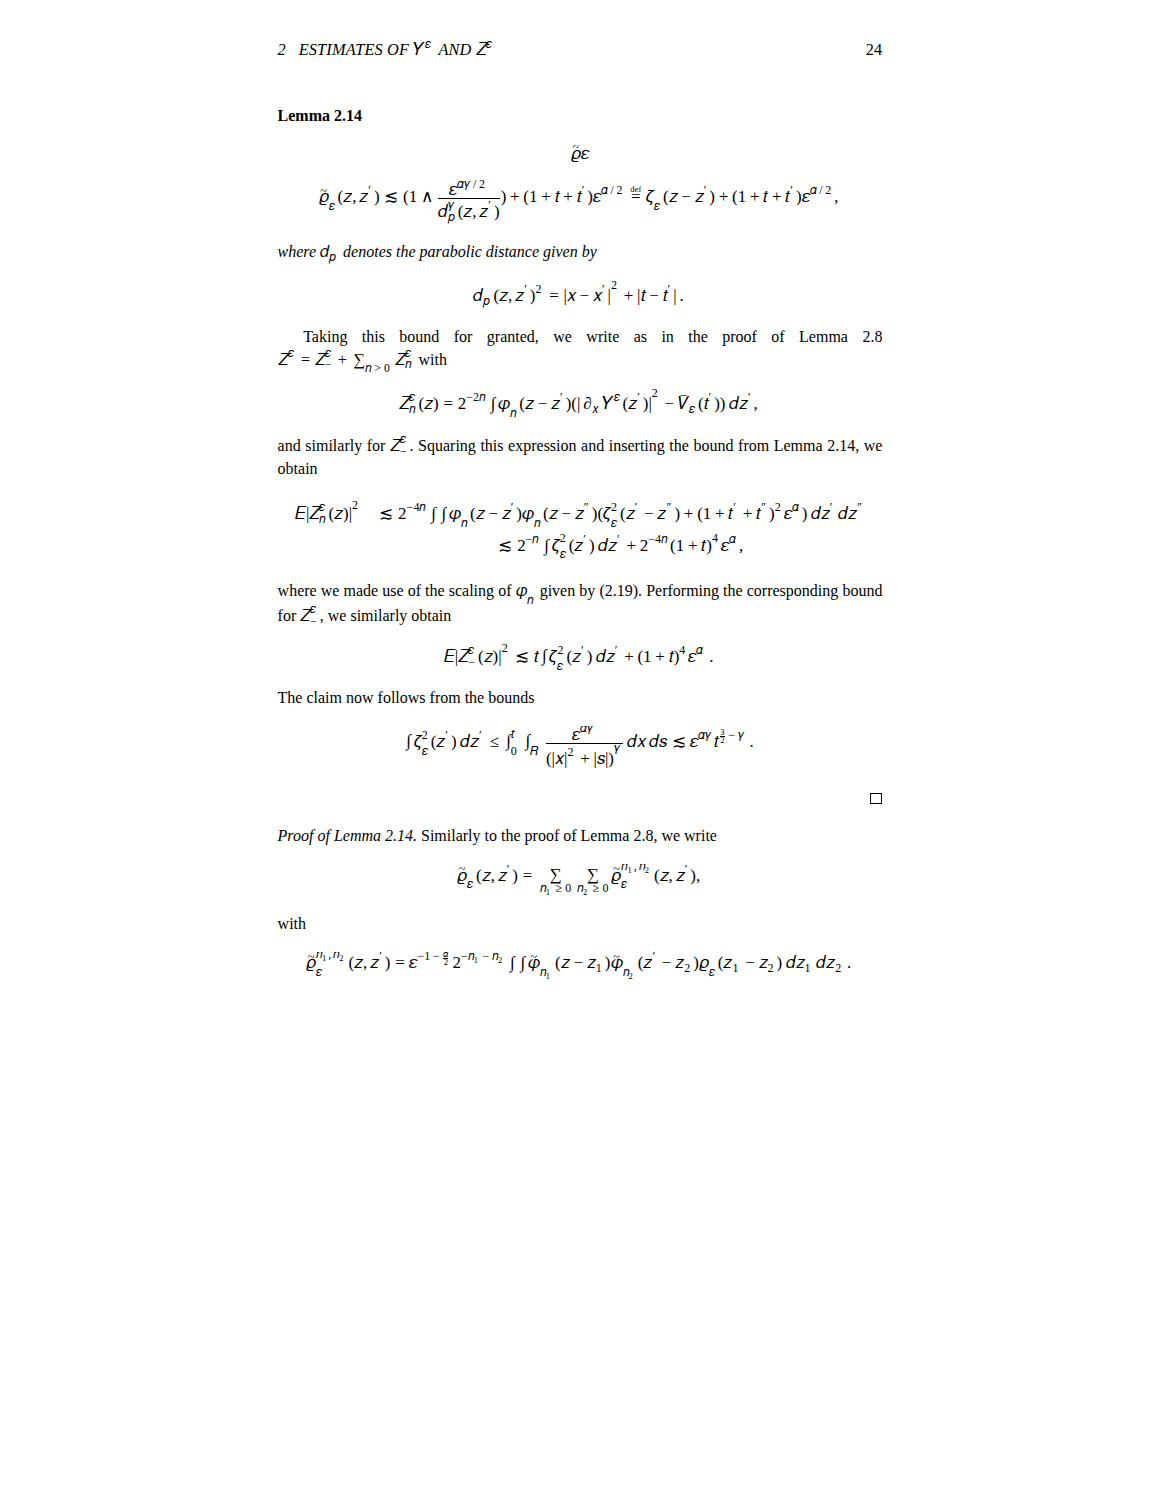2 ESTIMATES OF Yε AND Zε 24
Lemma 2.14
ϱ~ ε
ϱ~ε (z,z′) ≲ ( 1∧ εαγ/2 dpγ(z,z′) ) + (1+t+t′) εα/2 =def ζε(z−z′) + (1+t+t′) εα/2 ,
where dp denotes the parabolic distance given by
dp(z,z′)2 = |x−x′|2 + |t−t′| .
Taking this bound for granted, we write as in the proof of Lemma 2.8 Zε=Z−ε+∑n>0Znε with
Znε(z) = 2−2n ∫ φn(z−z′) ( |∂xYε(z′)|2 − V¯ε(t′) ) dz′ ,
and similarly for Z−ε. Squaring this expression and inserting the bound from Lemma 2.14, we obtain
E |Znε(z)|2 ≲ 2−4n ∫∫ φn(z−z′) φn(z−z″) ( ζε2(z′−z″) + (1+t′+t″)2 εα ) dz′ dz″ ≲ 2−n ∫ ζε2(z′) dz′ + 2−4n (1+t)4 εα ,
where we made use of the scaling of φn given by (2.19). Performing the corresponding bound for Z−ε, we similarly obtain
E |Z−ε(z)|2 ≲ t ∫ ζε2(z′) dz′ + (1+t)4 εα .
The claim now follows from the bounds
∫ ζε2(z′) dz′ ≤ ∫0t ∫R εαγ (|x|2+|s|)γ dx ds ≲ εαγ t32−γ .
Proof of Lemma 2.14. Similarly to the proof of Lemma 2.8, we write
ϱ~ε (z,z′) = ∑n1≥0 ∑n2≥0 ϱ~εn1,n2 (z,z′) ,
with
ϱ~εn1,n2 (z,z′) = ε−1−α2 2−n1−n2 ∫∫ φ~n1 (z−z1) φ~n2 (z′−z2) ϱε (z1−z2) dz1 dz2 .